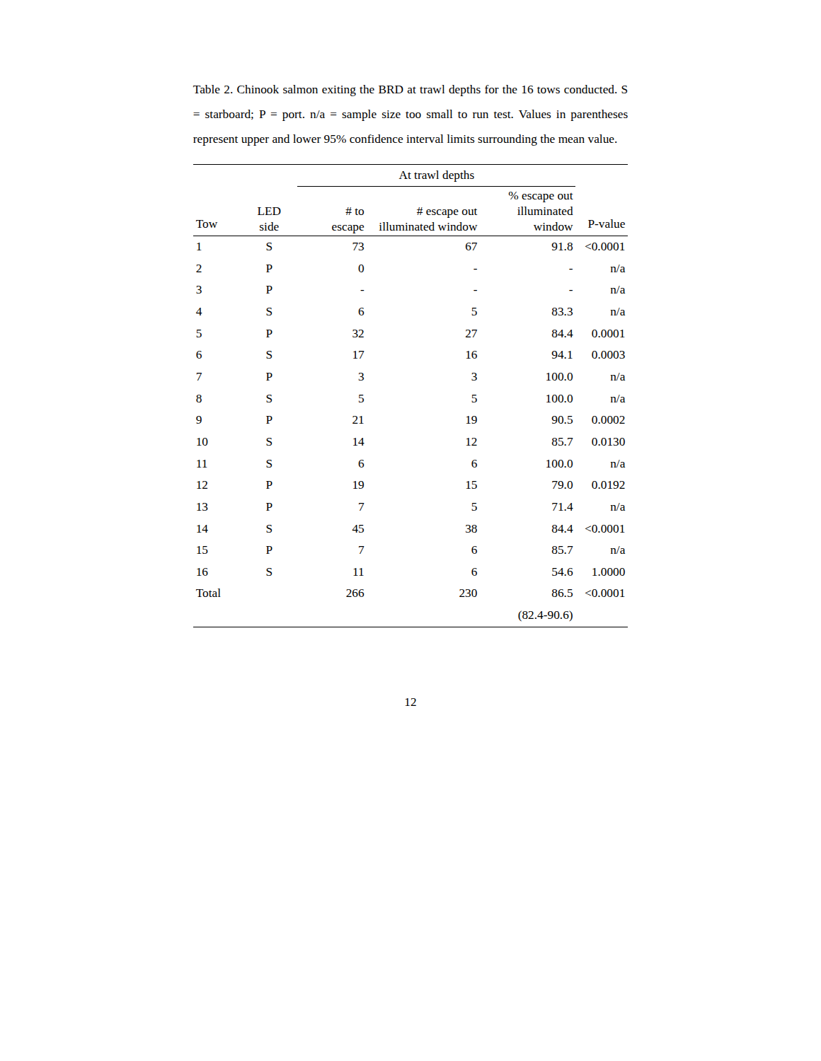Table 2. Chinook salmon exiting the BRD at trawl depths for the 16 tows conducted. S = starboard; P = port. n/a = sample size too small to run test. Values in parentheses represent upper and lower 95% confidence interval limits surrounding the mean value.
| | | At trawl depths | |
| --- | --- | --- | --- |
| Tow | LED side | # to escape | # escape out illuminated window | % escape out illuminated window | P-value |
| 1 | S | 73 | 67 | 91.8 | <0.0001 |
| 2 | P | 0 | - | - | n/a |
| 3 | P | - | - | - | n/a |
| 4 | S | 6 | 5 | 83.3 | n/a |
| 5 | P | 32 | 27 | 84.4 | 0.0001 |
| 6 | S | 17 | 16 | 94.1 | 0.0003 |
| 7 | P | 3 | 3 | 100.0 | n/a |
| 8 | S | 5 | 5 | 100.0 | n/a |
| 9 | P | 21 | 19 | 90.5 | 0.0002 |
| 10 | S | 14 | 12 | 85.7 | 0.0130 |
| 11 | S | 6 | 6 | 100.0 | n/a |
| 12 | P | 19 | 15 | 79.0 | 0.0192 |
| 13 | P | 7 | 5 | 71.4 | n/a |
| 14 | S | 45 | 38 | 84.4 | <0.0001 |
| 15 | P | 7 | 6 | 85.7 | n/a |
| 16 | S | 11 | 6 | 54.6 | 1.0000 |
| Total | | 266 | 230 | 86.5 | <0.0001 |
| | | | | (82.4-90.6) | |
12